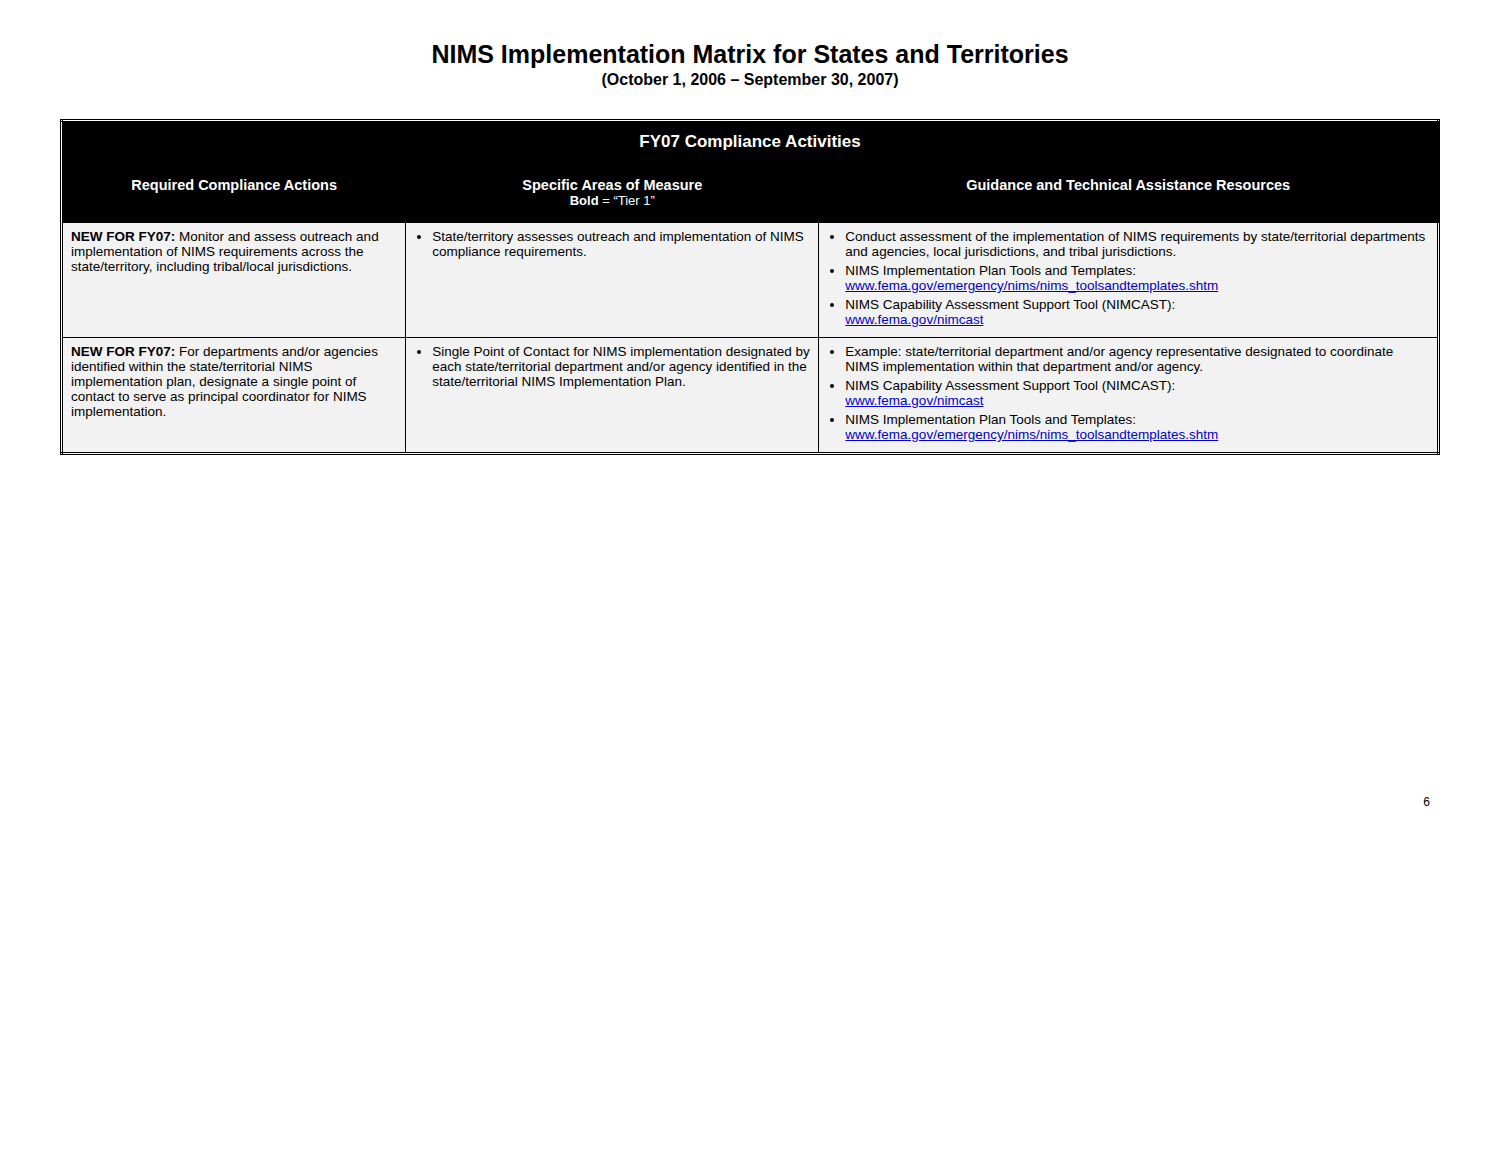NIMS Implementation Matrix for States and Territories
(October 1, 2006 – September 30, 2007)
| FY07 Compliance Activities |
| Required Compliance Actions | Specific Areas of Measure Bold = “Tier 1” | Guidance and Technical Assistance Resources |
| NEW FOR FY07: Monitor and assess outreach and implementation of NIMS requirements across the state/territory, including tribal/local jurisdictions. | State/territory assesses outreach and implementation of NIMS compliance requirements. | Conduct assessment of the implementation of NIMS requirements by state/territorial departments and agencies, local jurisdictions, and tribal jurisdictions. NIMS Implementation Plan Tools and Templates: www.fema.gov/emergency/nims/nims_toolsandtemplates.shtm NIMS Capability Assessment Support Tool (NIMCAST): www.fema.gov/nimcast |
| NEW FOR FY07: For departments and/or agencies identified within the state/territorial NIMS implementation plan, designate a single point of contact to serve as principal coordinator for NIMS implementation. | Single Point of Contact for NIMS implementation designated by each state/territorial department and/or agency identified in the state/territorial NIMS Implementation Plan. | Example: state/territorial department and/or agency representative designated to coordinate NIMS implementation within that department and/or agency. NIMS Capability Assessment Support Tool (NIMCAST): www.fema.gov/nimcast NIMS Implementation Plan Tools and Templates: www.fema.gov/emergency/nims/nims_toolsandtemplates.shtm |
6